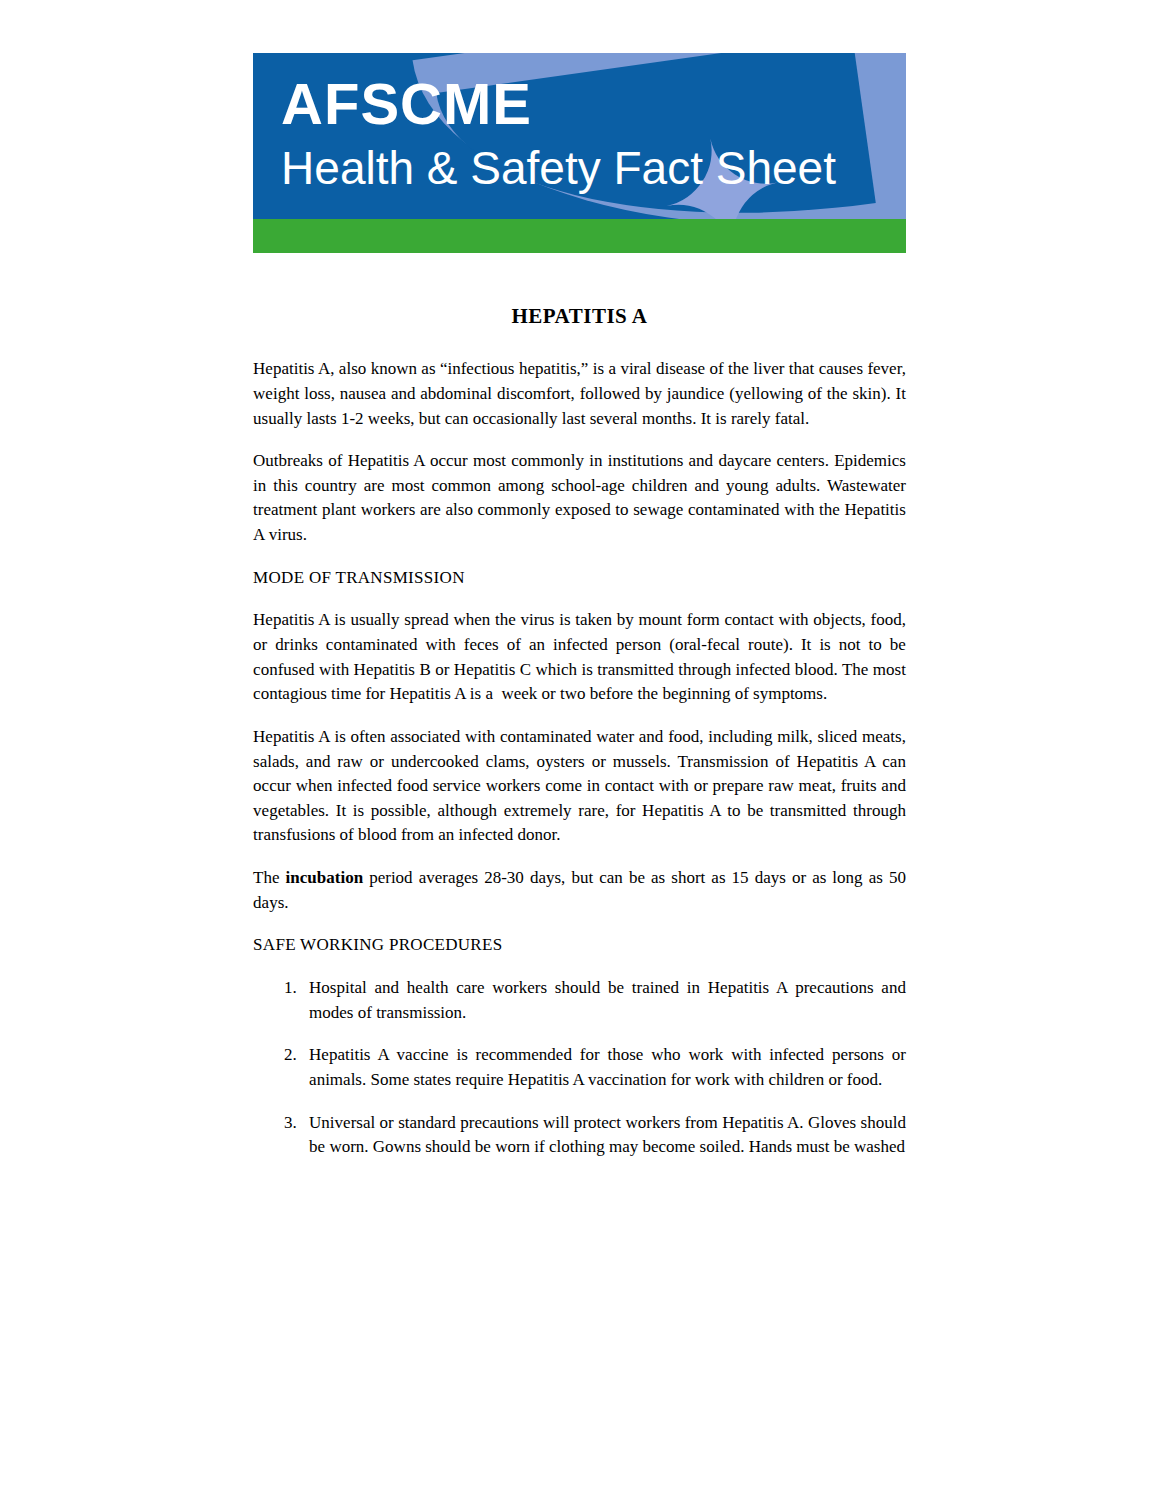✦
AFSCME
Health & Safety Fact Sheet
HEPATITIS A
Hepatitis A, also known as “infectious hepatitis,” is a viral disease of the liver that causes fever, weight loss, nausea and abdominal discomfort, followed by jaundice (yellowing of the skin). It usually lasts 1-2 weeks, but can occasionally last several months. It is rarely fatal.
Outbreaks of Hepatitis A occur most commonly in institutions and daycare centers. Epidemics in this country are most common among school-age children and young adults. Wastewater treatment plant workers are also commonly exposed to sewage contaminated with the Hepatitis A virus.
Mode of Transmission
Hepatitis A is usually spread when the virus is taken by mount form contact with objects, food, or drinks contaminated with feces of an infected person (oral-fecal route). It is not to be confused with Hepatitis B or Hepatitis C which is transmitted through infected blood. The most contagious time for Hepatitis A is a week or two before the beginning of symptoms.
Hepatitis A is often associated with contaminated water and food, including milk, sliced meats, salads, and raw or undercooked clams, oysters or mussels. Transmission of Hepatitis A can occur when infected food service workers come in contact with or prepare raw meat, fruits and vegetables. It is possible, although extremely rare, for Hepatitis A to be transmitted through transfusions of blood from an infected donor.
The incubation period averages 28-30 days, but can be as short as 15 days or as long as 50 days.
Safe Working Procedures
Hospital and health care workers should be trained in Hepatitis A precautions and modes of transmission.
Hepatitis A vaccine is recommended for those who work with infected persons or animals. Some states require Hepatitis A vaccination for work with children or food.
Universal or standard precautions will protect workers from Hepatitis A. Gloves should be worn. Gowns should be worn if clothing may become soiled. Hands must be washed